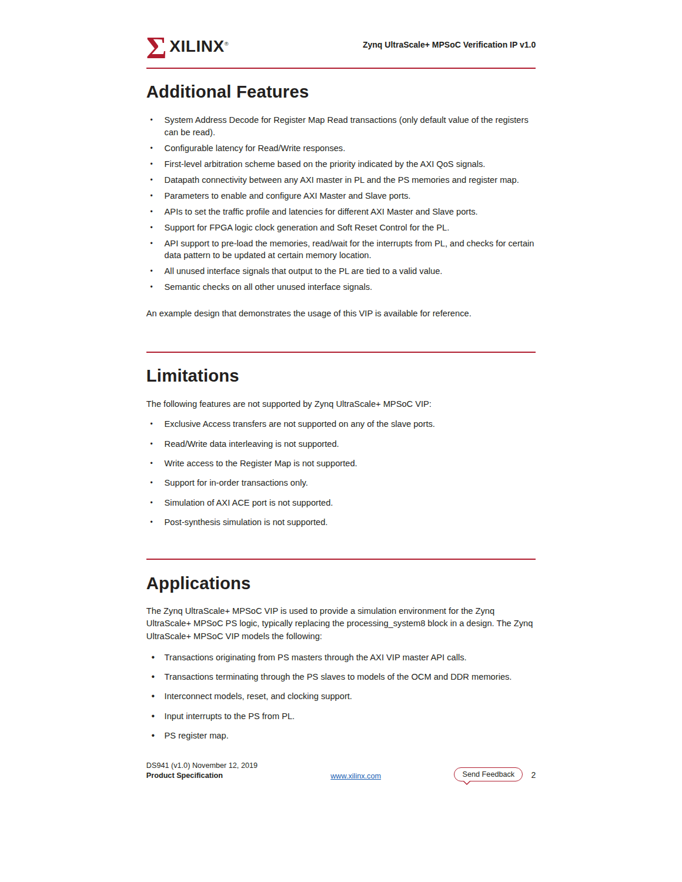ΣXILINX®
Zynq UltraScale+ MPSoC Verification IP v1.0
Additional Features
System Address Decode for Register Map Read transactions (only default value of the registers can be read).
Configurable latency for Read/Write responses.
First-level arbitration scheme based on the priority indicated by the AXI QoS signals.
Datapath connectivity between any AXI master in PL and the PS memories and register map.
Parameters to enable and configure AXI Master and Slave ports.
APIs to set the traffic profile and latencies for different AXI Master and Slave ports.
Support for FPGA logic clock generation and Soft Reset Control for the PL.
API support to pre-load the memories, read/wait for the interrupts from PL, and checks for certain data pattern to be updated at certain memory location.
All unused interface signals that output to the PL are tied to a valid value.
Semantic checks on all other unused interface signals.
An example design that demonstrates the usage of this VIP is available for reference.
Limitations
The following features are not supported by Zynq UltraScale+ MPSoC VIP:
Exclusive Access transfers are not supported on any of the slave ports.
Read/Write data interleaving is not supported.
Write access to the Register Map is not supported.
Support for in-order transactions only.
Simulation of AXI ACE port is not supported.
Post-synthesis simulation is not supported.
Applications
The Zynq UltraScale+ MPSoC VIP is used to provide a simulation environment for the Zynq UltraScale+ MPSoC PS logic, typically replacing the processing_system8 block in a design. The Zynq UltraScale+ MPSoC VIP models the following:
Transactions originating from PS masters through the AXI VIP master API calls.
Transactions terminating through the PS slaves to models of the OCM and DDR memories.
Interconnect models, reset, and clocking support.
Input interrupts to the PS from PL.
PS register map.
DS941 (v1.0) November 12, 2019
Product Specification
www.xilinx.com
Send Feedback
2